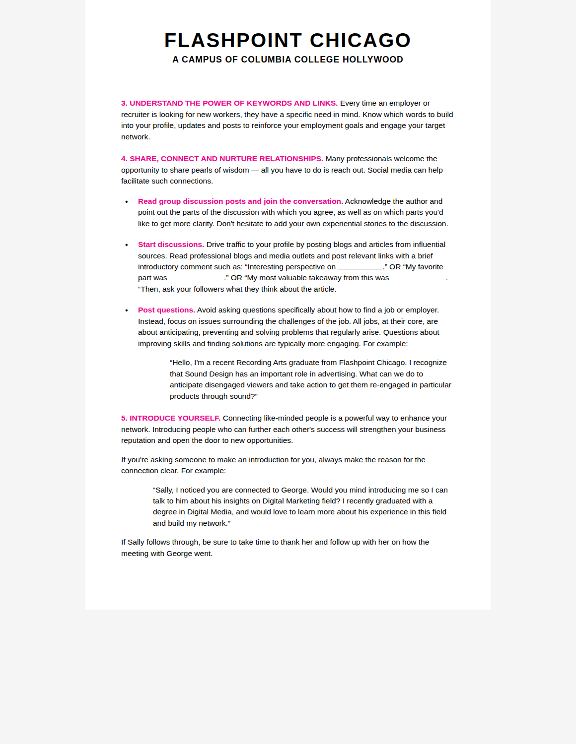FLASHPOINT CHICAGO
A CAMPUS OF COLUMBIA COLLEGE HOLLYWOOD
3. UNDERSTAND THE POWER OF KEYWORDS AND LINKS. Every time an employer or recruiter is looking for new workers, they have a specific need in mind. Know which words to build into your profile, updates and posts to reinforce your employment goals and engage your target network.
4. SHARE, CONNECT AND NURTURE RELATIONSHIPS. Many professionals welcome the opportunity to share pearls of wisdom — all you have to do is reach out. Social media can help facilitate such connections.
Read group discussion posts and join the conversation. Acknowledge the author and point out the parts of the discussion with which you agree, as well as on which parts you'd like to get more clarity. Don't hesitate to add your own experiential stories to the discussion.
Start discussions. Drive traffic to your profile by posting blogs and articles from influential sources. Read professional blogs and media outlets and post relevant links with a brief introductory comment such as: “Interesting perspective on .” OR “My favorite part was .” OR “My most valuable takeaway from this was . “Then, ask your followers what they think about the article.
Post questions. Avoid asking questions specifically about how to find a job or employer. Instead, focus on issues surrounding the challenges of the job. All jobs, at their core, are about anticipating, preventing and solving problems that regularly arise. Questions about improving skills and finding solutions are typically more engaging. For example:
“Hello, I'm a recent Recording Arts graduate from Flashpoint Chicago. I recognize that Sound Design has an important role in advertising. What can we do to anticipate disengaged viewers and take action to get them re-engaged in particular products through sound?”
5. INTRODUCE YOURSELF. Connecting like-minded people is a powerful way to enhance your network. Introducing people who can further each other's success will strengthen your business reputation and open the door to new opportunities.
If you're asking someone to make an introduction for you, always make the reason for the connection clear. For example:
“Sally, I noticed you are connected to George. Would you mind introducing me so I can talk to him about his insights on Digital Marketing field? I recently graduated with a degree in Digital Media, and would love to learn more about his experience in this field and build my network.”
If Sally follows through, be sure to take time to thank her and follow up with her on how the meeting with George went.